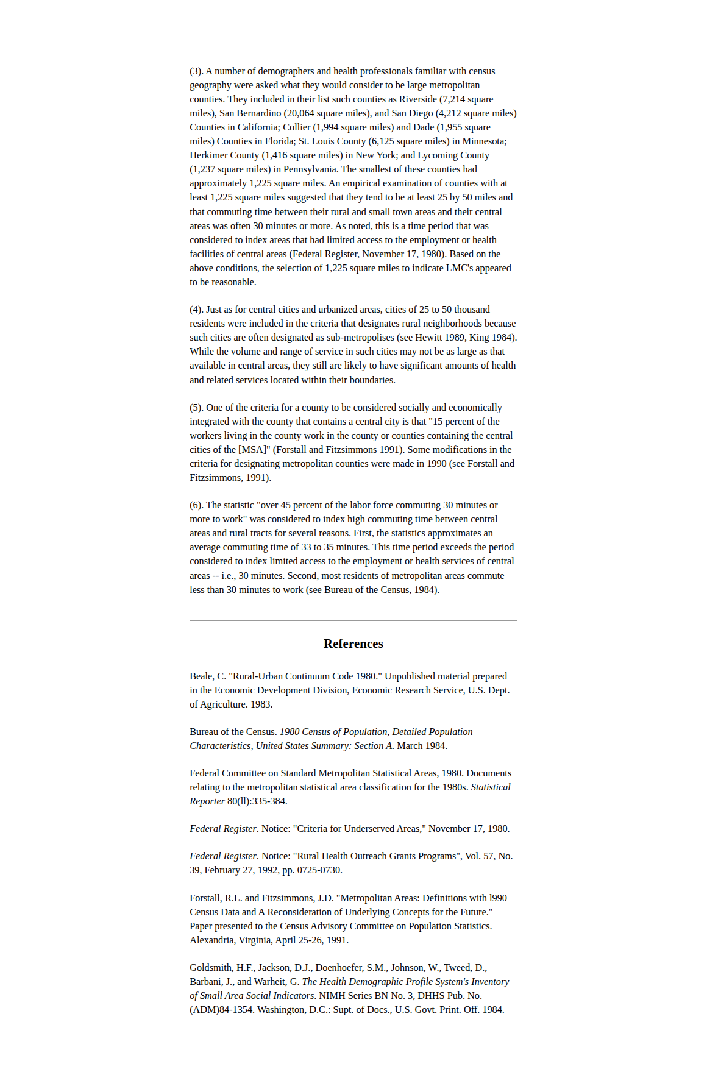(3). A number of demographers and health professionals familiar with census geography were asked what they would consider to be large metropolitan counties. They included in their list such counties as Riverside (7,214 square miles), San Bernardino (20,064 square miles), and San Diego (4,212 square miles) Counties in California; Collier (1,994 square miles) and Dade (1,955 square miles) Counties in Florida; St. Louis County (6,125 square miles) in Minnesota; Herkimer County (1,416 square miles) in New York; and Lycoming County (1,237 square miles) in Pennsylvania. The smallest of these counties had approximately 1,225 square miles. An empirical examination of counties with at least 1,225 square miles suggested that they tend to be at least 25 by 50 miles and that commuting time between their rural and small town areas and their central areas was often 30 minutes or more. As noted, this is a time period that was considered to index areas that had limited access to the employment or health facilities of central areas (Federal Register, November 17, 1980). Based on the above conditions, the selection of 1,225 square miles to indicate LMC's appeared to be reasonable.
(4). Just as for central cities and urbanized areas, cities of 25 to 50 thousand residents were included in the criteria that designates rural neighborhoods because such cities are often designated as sub-metropolises (see Hewitt 1989, King 1984). While the volume and range of service in such cities may not be as large as that available in central areas, they still are likely to have significant amounts of health and related services located within their boundaries.
(5). One of the criteria for a county to be considered socially and economically integrated with the county that contains a central city is that "15 percent of the workers living in the county work in the county or counties containing the central cities of the [MSA]" (Forstall and Fitzsimmons 1991). Some modifications in the criteria for designating metropolitan counties were made in 1990 (see Forstall and Fitzsimmons, 1991).
(6). The statistic "over 45 percent of the labor force commuting 30 minutes or more to work" was considered to index high commuting time between central areas and rural tracts for several reasons. First, the statistics approximates an average commuting time of 33 to 35 minutes. This time period exceeds the period considered to index limited access to the employment or health services of central areas -- i.e., 30 minutes. Second, most residents of metropolitan areas commute less than 30 minutes to work (see Bureau of the Census, 1984).
References
Beale, C. "Rural-Urban Continuum Code 1980." Unpublished material prepared in the Economic Development Division, Economic Research Service, U.S. Dept. of Agriculture. 1983.
Bureau of the Census. 1980 Census of Population, Detailed Population Characteristics, United States Summary: Section A. March 1984.
Federal Committee on Standard Metropolitan Statistical Areas, 1980. Documents relating to the metropolitan statistical area classification for the 1980s. Statistical Reporter 80(ll):335-384.
Federal Register. Notice: "Criteria for Underserved Areas," November 17, 1980.
Federal Register. Notice: "Rural Health Outreach Grants Programs", Vol. 57, No. 39, February 27, 1992, pp. 0725-0730.
Forstall, R.L. and Fitzsimmons, J.D. "Metropolitan Areas: Definitions with l990 Census Data and A Reconsideration of Underlying Concepts for the Future." Paper presented to the Census Advisory Committee on Population Statistics. Alexandria, Virginia, April 25-26, 1991.
Goldsmith, H.F., Jackson, D.J., Doenhoefer, S.M., Johnson, W., Tweed, D., Barbani, J., and Warheit, G. The Health Demographic Profile System's Inventory of Small Area Social Indicators. NIMH Series BN No. 3, DHHS Pub. No. (ADM)84-1354. Washington, D.C.: Supt. of Docs., U.S. Govt. Print. Off. 1984.